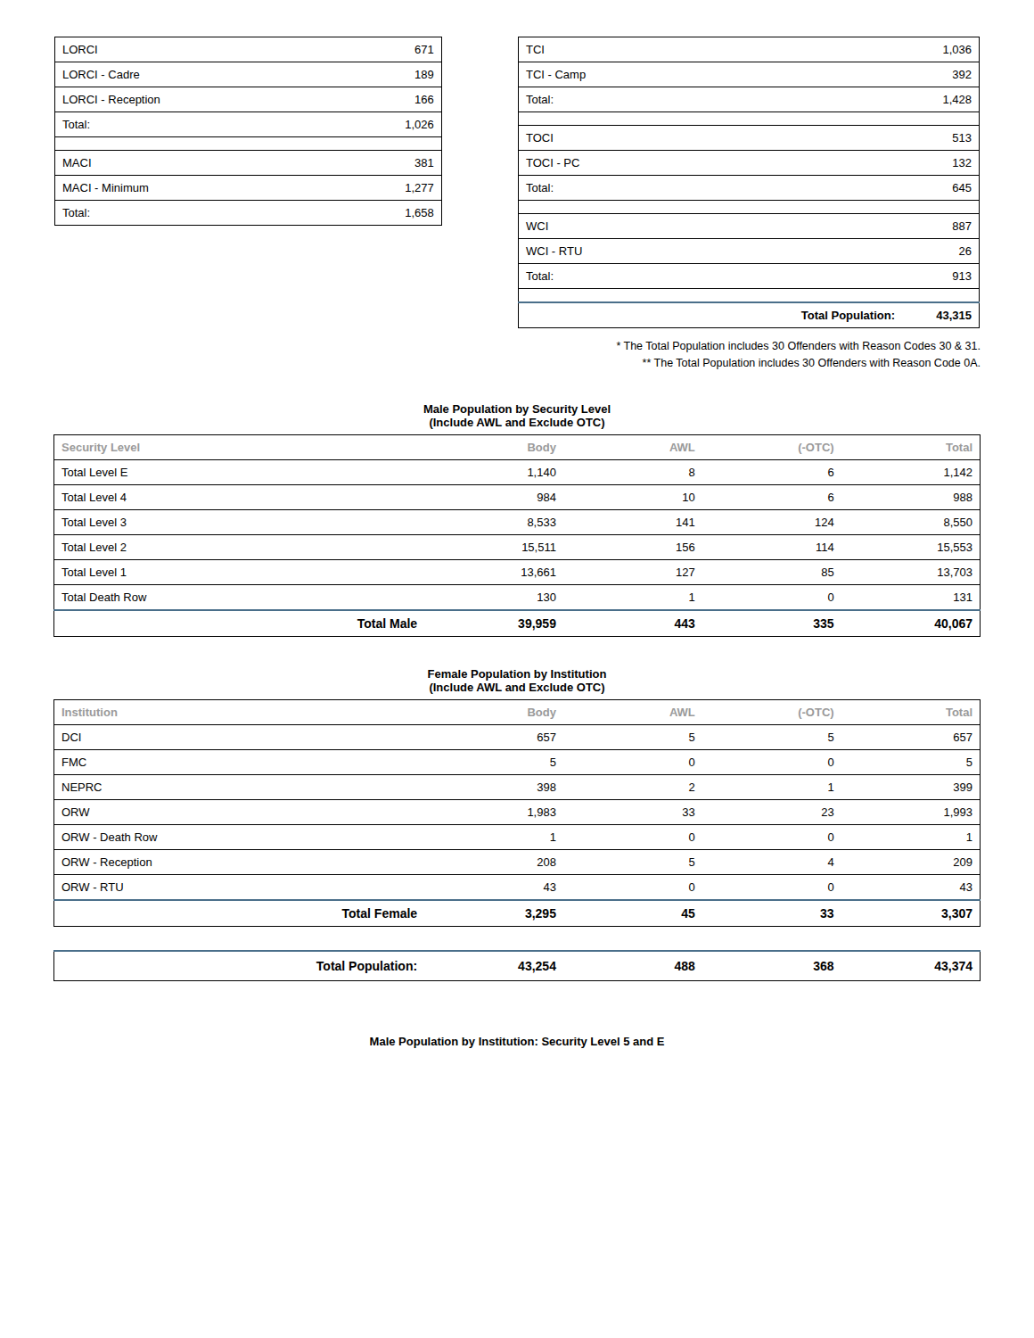| / LORCI / 671 / / LORCI - Cadre / 189 / / LORCI - Reception / 166 / / Total: / 1,026 / / MACI / 381 / / MACI - Minimum / 1,277 / / Total: / 1,658 / | | / TCI / 1,036 / / TCI - Camp / 392 / / Total: / 1,428 / / TOCI / 513 / / TOCI - PC / 132 / / Total: / 645 / / WCI / 887 / / WCI - RTU / 26 / / Total: / 913 / / Total Population: / 43,315 / |
* The Total Population includes 30 Offenders with Reason Codes 30 & 31.
** The Total Population includes 30 Offenders with Reason Code 0A.
Male Population by Security Level(Include AWL and Exclude OTC)
| Security Level | Body | AWL | (-OTC) | Total |
| --- | --- | --- | --- | --- |
| Total Level E | 1,140 | 8 | 6 | 1,142 |
| Total Level 4 | 984 | 10 | 6 | 988 |
| Total Level 3 | 8,533 | 141 | 124 | 8,550 |
| Total Level 2 | 15,511 | 156 | 114 | 15,553 |
| Total Level 1 | 13,661 | 127 | 85 | 13,703 |
| Total Death Row | 130 | 1 | 0 | 131 |
| Total Male | 39,959 | 443 | 335 | 40,067 |
Female Population by Institution(Include AWL and Exclude OTC)
| Institution | Body | AWL | (-OTC) | Total |
| --- | --- | --- | --- | --- |
| DCI | 657 | 5 | 5 | 657 |
| FMC | 5 | 0 | 0 | 5 |
| NEPRC | 398 | 2 | 1 | 399 |
| ORW | 1,983 | 33 | 23 | 1,993 |
| ORW - Death Row | 1 | 0 | 0 | 1 |
| ORW - Reception | 208 | 5 | 4 | 209 |
| ORW - RTU | 43 | 0 | 0 | 43 |
| Total Female | 3,295 | 45 | 33 | 3,307 |
| Total Population: | 43,254 | 488 | 368 | 43,374 |
Male Population by Institution: Security Level 5 and E